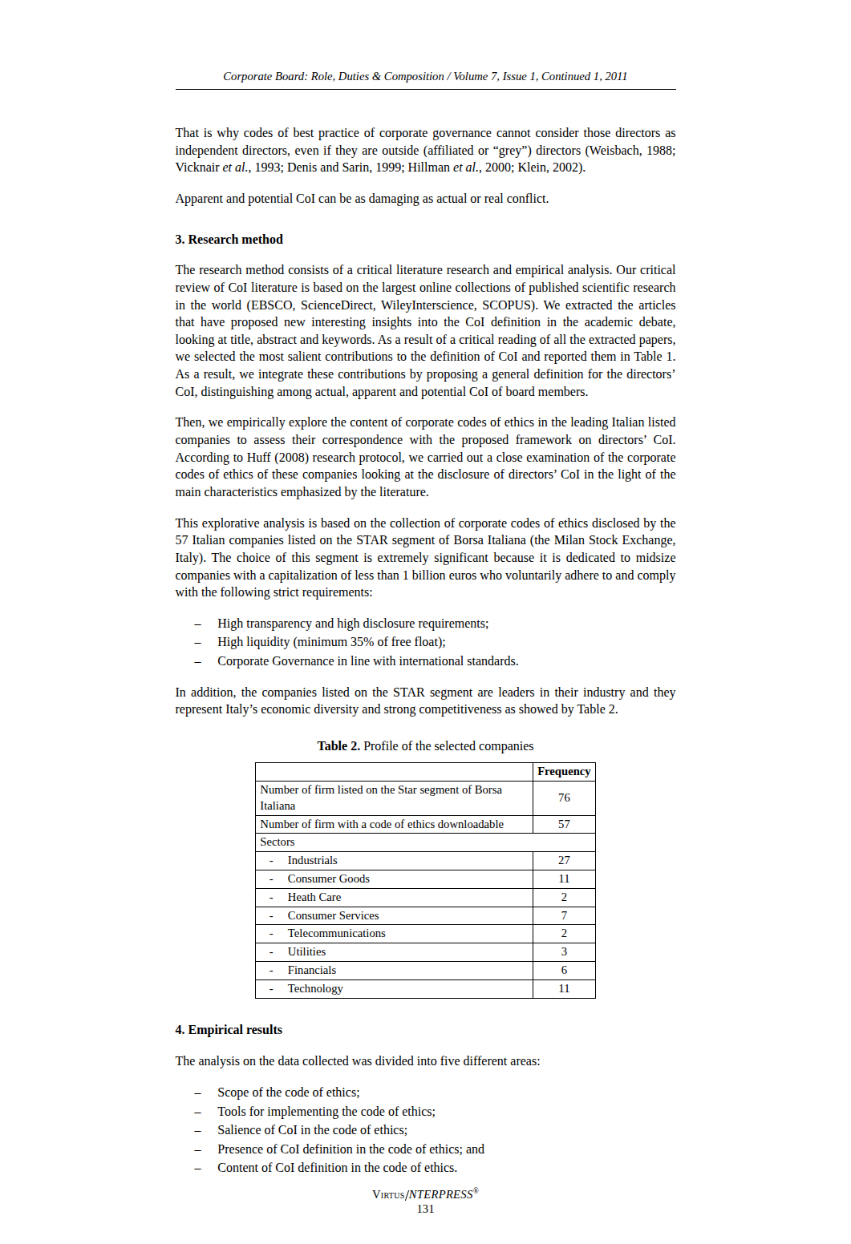Corporate Board: Role, Duties & Composition / Volume 7, Issue 1, Continued 1, 2011
That is why codes of best practice of corporate governance cannot consider those directors as independent directors, even if they are outside (affiliated or “grey”) directors (Weisbach, 1988; Vicknair et al., 1993; Denis and Sarin, 1999; Hillman et al., 2000; Klein, 2002).
Apparent and potential CoI can be as damaging as actual or real conflict.
3. Research method
The research method consists of a critical literature research and empirical analysis. Our critical review of CoI literature is based on the largest online collections of published scientific research in the world (EBSCO, ScienceDirect, WileyInterscience, SCOPUS). We extracted the articles that have proposed new interesting insights into the CoI definition in the academic debate, looking at title, abstract and keywords. As a result of a critical reading of all the extracted papers, we selected the most salient contributions to the definition of CoI and reported them in Table 1. As a result, we integrate these contributions by proposing a general definition for the directors’ CoI, distinguishing among actual, apparent and potential CoI of board members.
Then, we empirically explore the content of corporate codes of ethics in the leading Italian listed companies to assess their correspondence with the proposed framework on directors’ CoI. According to Huff (2008) research protocol, we carried out a close examination of the corporate codes of ethics of these companies looking at the disclosure of directors’ CoI in the light of the main characteristics emphasized by the literature.
This explorative analysis is based on the collection of corporate codes of ethics disclosed by the 57 Italian companies listed on the STAR segment of Borsa Italiana (the Milan Stock Exchange, Italy). The choice of this segment is extremely significant because it is dedicated to midsize companies with a capitalization of less than 1 billion euros who voluntarily adhere to and comply with the following strict requirements:
High transparency and high disclosure requirements;
High liquidity (minimum 35% of free float);
Corporate Governance in line with international standards.
In addition, the companies listed on the STAR segment are leaders in their industry and they represent Italy’s economic diversity and strong competitiveness as showed by Table 2.
Table 2. Profile of the selected companies
| | Frequency |
| Number of firm listed on the Star segment of Borsa Italiana | 76 |
| Number of firm with a code of ethics downloadable | 57 |
| Sectors |
| - Industrials | 27 |
| - Consumer Goods | 11 |
| - Heath Care | 2 |
| - Consumer Services | 7 |
| - Telecommunications | 2 |
| - Utilities | 3 |
| - Financials | 6 |
| - Technology | 11 |
4. Empirical results
The analysis on the data collected was divided into five different areas:
Scope of the code of ethics;
Tools for implementing the code of ethics;
Salience of CoI in the code of ethics;
Presence of CoI definition in the code of ethics; and
Content of CoI definition in the code of ethics.
Virtus NTERPRESS®
131